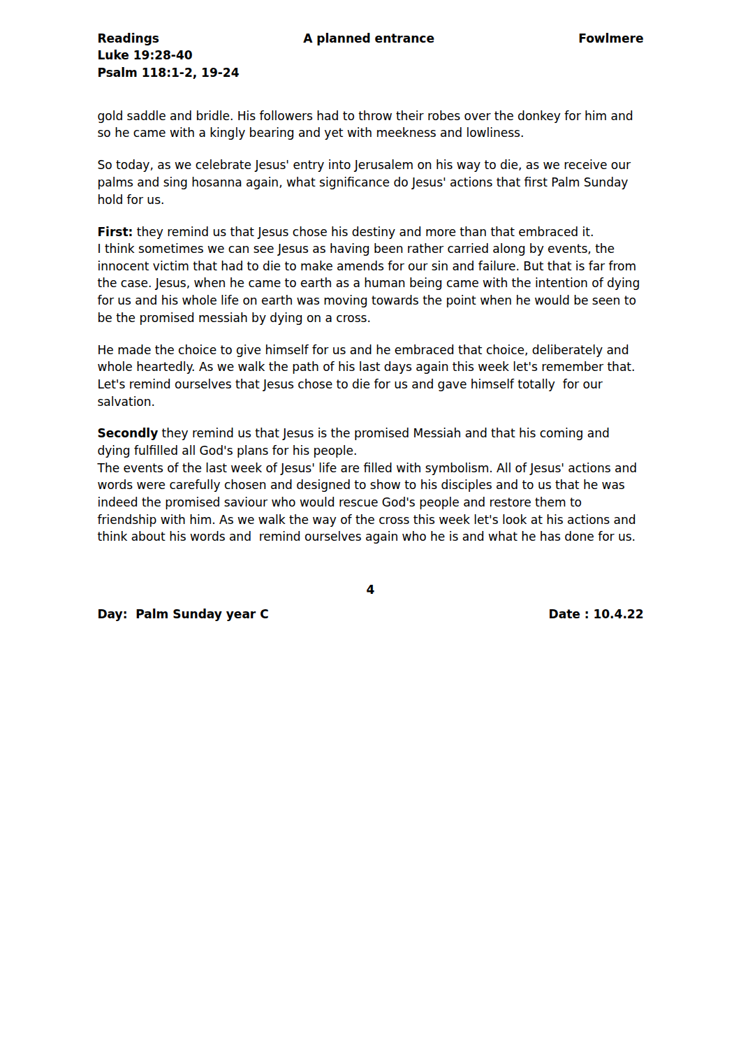Readings A planned entrance Fowlmere
Luke 19:28-40 Psalm 118:1-2, 19-24
gold saddle and bridle. His followers had to throw their robes over the donkey for him and so he came with a kingly bearing and yet with meekness and lowliness.
So today, as we celebrate Jesus' entry into Jerusalem on his way to die, as we receive our palms and sing hosanna again, what significance do Jesus' actions that first Palm Sunday hold for us.
First: they remind us that Jesus chose his destiny and more than that embraced it.
I think sometimes we can see Jesus as having been rather carried along by events, the innocent victim that had to die to make amends for our sin and failure. But that is far from the case. Jesus, when he came to earth as a human being came with the intention of dying for us and his whole life on earth was moving towards the point when he would be seen to be the promised messiah by dying on a cross.
He made the choice to give himself for us and he embraced that choice, deliberately and whole heartedly. As we walk the path of his last days again this week let's remember that. Let's remind ourselves that Jesus chose to die for us and gave himself totally for our salvation.
Secondly they remind us that Jesus is the promised Messiah and that his coming and dying fulfilled all God's plans for his people.
The events of the last week of Jesus' life are filled with symbolism. All of Jesus' actions and words were carefully chosen and designed to show to his disciples and to us that he was indeed the promised saviour who would rescue God's people and restore them to friendship with him. As we walk the way of the cross this week let's look at his actions and think about his words and remind ourselves again who he is and what he has done for us.
4
Day: Palm Sunday year C Date : 10.4.22